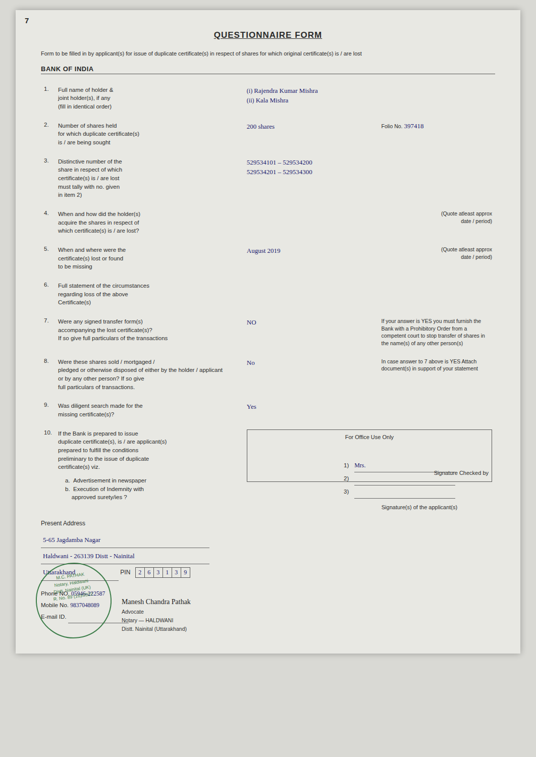7
QUESTIONNAIRE FORM
Form to be filled in by applicant(s) for issue of duplicate certificate(s) in respect of shares for which original certificate(s) is / are lost
BANK OF INDIA
| 1. | Full name of holder & joint holder(s), if any (fill in identical order) | (i) Rajendra Kumar Mishra (ii) Kala Mishra |
| 2. | Number of shares held for which duplicate certificate(s) is / are being sought | 200 shares | Folio No. 397418 |
| 3. | Distinctive number of the share in respect of which certificate(s) is / are lost must tally with no. given in item 2) | 529534101 – 529534200 529534201 – 529534300 |
| 4. | When and how did the holder(s) acquire the shares in respect of which certificate(s) is / are lost? | | (Quote atleast approx date / period) |
| 5. | When and where were the certificate(s) lost or found to be missing | August 2019 | (Quote atleast approx date / period) |
| 6. | Full statement of the circumstances regarding loss of the above Certificate(s) | | |
| 7. | Were any signed transfer form(s) accompanying the lost certificate(s)? If so give full particulars of the transactions | NO | If your answer is YES you must furnish the Bank with a Prohibitory Order from a competent court to stop transfer of shares in the name(s) of any other person(s) |
| 8. | Were these shares sold / mortgaged / pledged or otherwise disposed of either by the holder / applicant or by any other person? If so give full particulars of transactions. | No | In case answer to 7 above is YES Attach document(s) in support of your statement |
| 9. | Was diligent search made for the missing certificate(s)? | Yes | |
| 10. | If the Bank is prepared to issue duplicate certificate(s), is / are applicant(s) prepared to fulfill the conditions preliminary to the issue of duplicate certificate(s) viz. a. Advertisement in newspaper b. Execution of Indemnity with approved surety/ies ? | For Office Use Only Signature Checked by |
Present Address
1) Mrs.
2)
3)
Signature(s) of the applicant(s)
5-65 Jagdamba Nagar
Haldwani - 263139 Distt - Nainital
Uttarakhand PIN 263139
Phone NO. 05946-222587
Mobile No. 9837048089
E-mail ID.
M.C. PATHAK
Notary, Haldwani
Distt. Nainital (UK)
R. No. 89 (10)/2022
Manesh Chandra Pathak
Advocate
Notary — HALDWANI
Distt. Nainital (Uttarakhand)